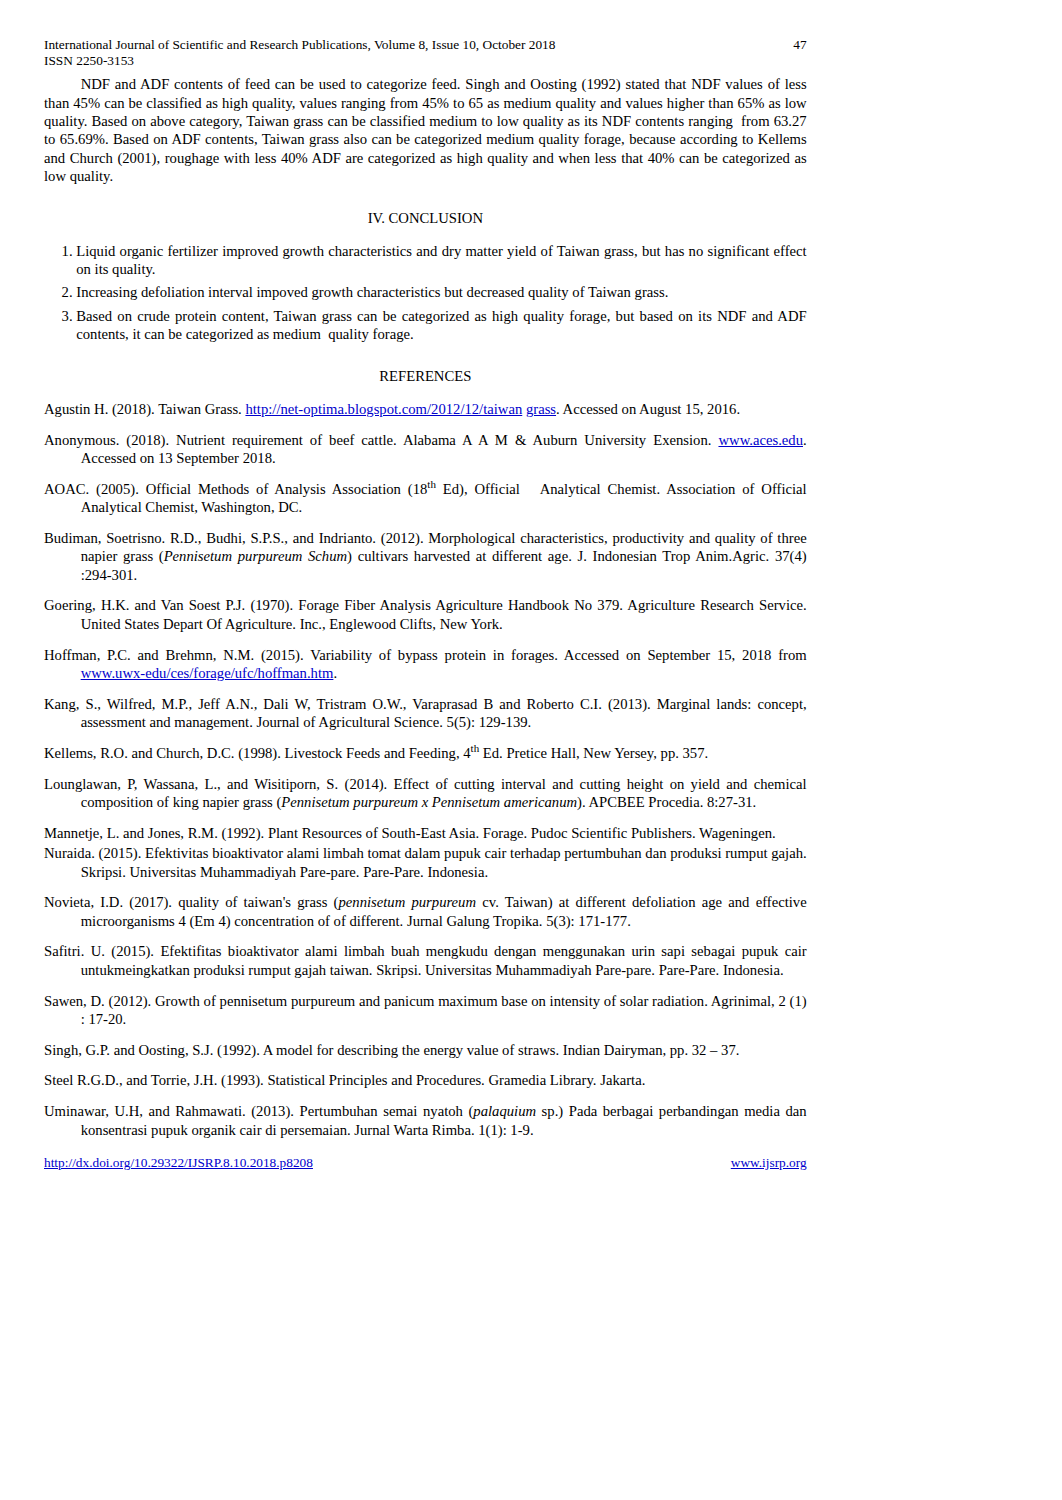International Journal of Scientific and Research Publications, Volume 8, Issue 10, October 2018 47
ISSN 2250-3153
NDF and ADF contents of feed can be used to categorize feed. Singh and Oosting (1992) stated that NDF values of less than 45% can be classified as high quality, values ranging from 45% to 65 as medium quality and values higher than 65% as low quality. Based on above category, Taiwan grass can be classified medium to low quality as its NDF contents ranging from 63.27 to 65.69%. Based on ADF contents, Taiwan grass also can be categorized medium quality forage, because according to Kellems and Church (2001), roughage with less 40% ADF are categorized as high quality and when less that 40% can be categorized as low quality.
IV. CONCLUSION
Liquid organic fertilizer improved growth characteristics and dry matter yield of Taiwan grass, but has no significant effect on its quality.
Increasing defoliation interval impoved growth characteristics but decreased quality of Taiwan grass.
Based on crude protein content, Taiwan grass can be categorized as high quality forage, but based on its NDF and ADF contents, it can be categorized as medium quality forage.
REFERENCES
Agustin H. (2018). Taiwan Grass. http://net-optima.blogspot.com/2012/12/taiwan grass. Accessed on August 15, 2016.
Anonymous. (2018). Nutrient requirement of beef cattle. Alabama A A M & Auburn University Exension. www.aces.edu. Accessed on 13 September 2018.
AOAC. (2005). Official Methods of Analysis Association (18th Ed), Official Analytical Chemist. Association of Official Analytical Chemist, Washington, DC.
Budiman, Soetrisno. R.D., Budhi, S.P.S., and Indrianto. (2012). Morphological characteristics, productivity and quality of three napier grass (Pennisetum purpureum Schum) cultivars harvested at different age. J. Indonesian Trop Anim.Agric. 37(4) :294-301.
Goering, H.K. and Van Soest P.J. (1970). Forage Fiber Analysis Agriculture Handbook No 379. Agriculture Research Service. United States Depart Of Agriculture. Inc., Englewood Clifts, New York.
Hoffman, P.C. and Brehmn, N.M. (2015). Variability of bypass protein in forages. Accessed on September 15, 2018 from www.uwx-edu/ces/forage/ufc/hoffman.htm.
Kang, S., Wilfred, M.P., Jeff A.N., Dali W, Tristram O.W., Varaprasad B and Roberto C.I. (2013). Marginal lands: concept, assessment and management. Journal of Agricultural Science. 5(5): 129-139.
Kellems, R.O. and Church, D.C. (1998). Livestock Feeds and Feeding, 4th Ed. Pretice Hall, New Yersey, pp. 357.
Lounglawan, P, Wassana, L., and Wisitiporn, S. (2014). Effect of cutting interval and cutting height on yield and chemical composition of king napier grass (Pennisetum purpureum x Pennisetum americanum). APCBEE Procedia. 8:27-31.
Mannetje, L. and Jones, R.M. (1992). Plant Resources of South-East Asia. Forage. Pudoc Scientific Publishers. Wageningen.
Nuraida. (2015). Efektivitas bioaktivator alami limbah tomat dalam pupuk cair terhadap pertumbuhan dan produksi rumput gajah. Skripsi. Universitas Muhammadiyah Pare-pare. Pare-Pare. Indonesia.
Novieta, I.D. (2017). quality of taiwan's grass (pennisetum purpureum cv. Taiwan) at different defoliation age and effective microorganisms 4 (Em 4) concentration of of different. Jurnal Galung Tropika. 5(3): 171-177.
Safitri. U. (2015). Efektifitas bioaktivator alami limbah buah mengkudu dengan menggunakan urin sapi sebagai pupuk cair untukmeingkatkan produksi rumput gajah taiwan. Skripsi. Universitas Muhammadiyah Pare-pare. Pare-Pare. Indonesia.
Sawen, D. (2012). Growth of pennisetum purpureum and panicum maximum base on intensity of solar radiation. Agrinimal, 2 (1) : 17-20.
Singh, G.P. and Oosting, S.J. (1992). A model for describing the energy value of straws. Indian Dairyman, pp. 32 – 37.
Steel R.G.D., and Torrie, J.H. (1993). Statistical Principles and Procedures. Gramedia Library. Jakarta.
Uminawar, U.H, and Rahmawati. (2013). Pertumbuhan semai nyatoh (palaquium sp.) Pada berbagai perbandingan media dan konsentrasi pupuk organik cair di persemaian. Jurnal Warta Rimba. 1(1): 1-9.
http://dx.doi.org/10.29322/IJSRP.8.10.2018.p8208 www.ijsrp.org